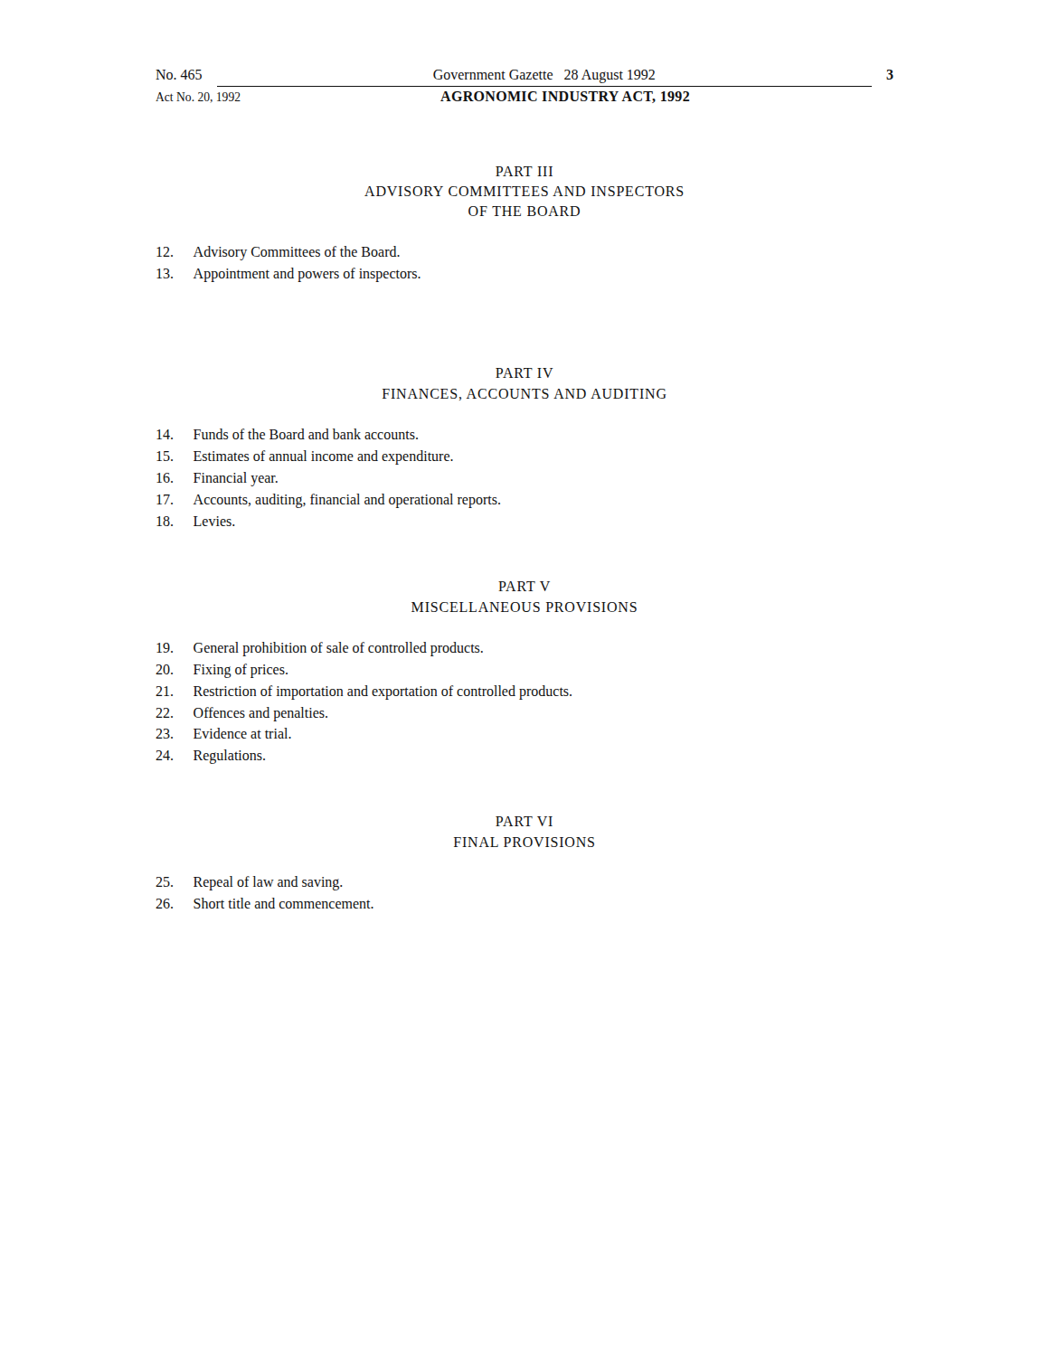No. 465 Government Gazette 28 August 1992 3
Act No. 20, 1992 AGRONOMIC INDUSTRY ACT, 1992
PART III ADVISORY COMMITTEES AND INSPECTORS
OF THE BOARD
12. Advisory Committees of the Board.
13. Appointment and powers of inspectors.
PART IV FINANCES, ACCOUNTS AND AUDITING
14. Funds of the Board and bank accounts.
15. Estimates of annual income and expenditure.
16. Financial year.
17. Accounts, auditing, financial and operational reports.
18. Levies.
PART V MISCELLANEOUS PROVISIONS
19. General prohibition of sale of controlled products.
20. Fixing of prices.
21. Restriction of importation and exportation of controlled products.
22. Offences and penalties.
23. Evidence at trial.
24. Regulations.
PART VI FINAL PROVISIONS
25. Repeal of law and saving.
26. Short title and commencement.